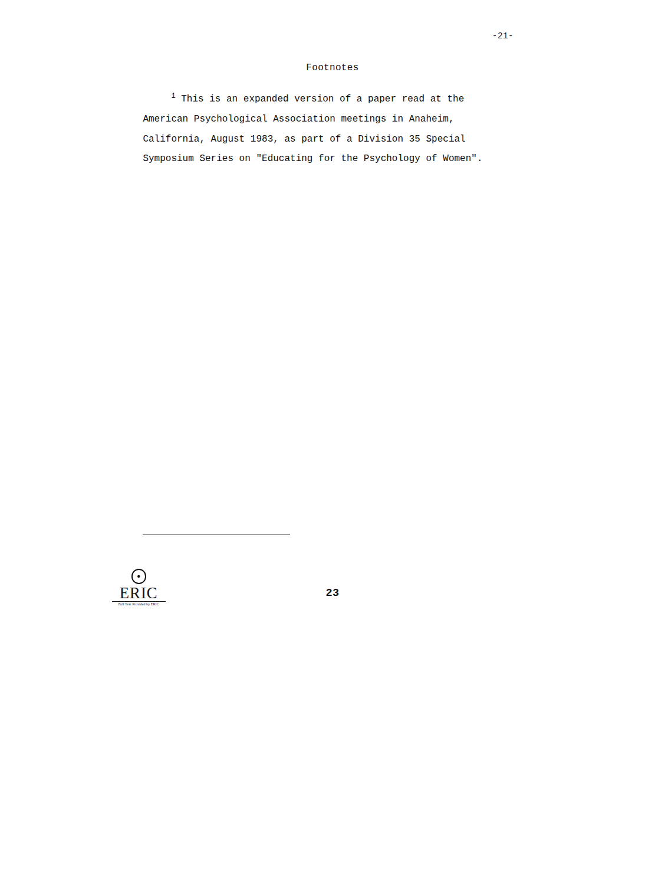-21-
Footnotes
1 This is an expanded version of a paper read at the American Psychological Association meetings in Anaheim, California, August 1983, as part of a Division 35 Special Symposium Series on "Educating for the Psychology of Women".
23
●
ERIC
Full Text Provided by ERIC